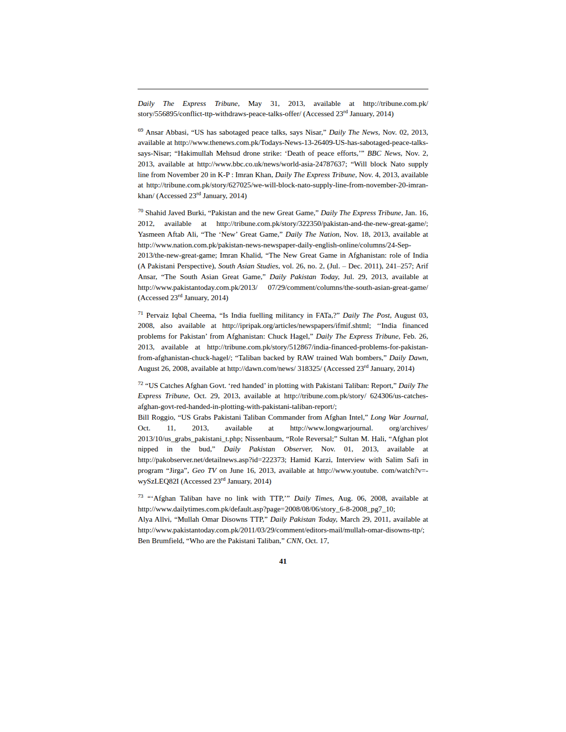Daily The Express Tribune, May 31, 2013, available at http://tribune.com.pk/ story/556895/conflict-ttp-withdraws-peace-talks-offer/ (Accessed 23rd January, 2014)
69 Ansar Abbasi, “US has sabotaged peace talks, says Nisar,” Daily The News, Nov. 02, 2013, available at http://www.thenews.com.pk/Todays-News-13-26409-US-has-sabotaged-peace-talks-says-Nisar; “Hakimullah Mehsud drone strike: ‘Death of peace efforts,’” BBC News, Nov. 2, 2013, available at http://www.bbc.co.uk/news/world-asia-24787637; “Will block Nato supply line from November 20 in K-P : Imran Khan, Daily The Express Tribune, Nov. 4, 2013, available at http://tribune.com.pk/story/627025/we-will-block-nato-supply-line-from-november-20-imran-khan/ (Accessed 23rd January, 2014)
70 Shahid Javed Burki, “Pakistan and the new Great Game,” Daily The Express Tribune, Jan. 16, 2012, available at http://tribune.com.pk/story/322350/pakistan-and-the-new-great-game/; Yasmeen Aftab Ali, “The ‘New’ Great Game,” Daily The Nation, Nov. 18, 2013, available at http://www.nation.com.pk/pakistan-news-newspaper-daily-english-online/columns/24-Sep-2013/the-new-great-game; Imran Khalid, “The New Great Game in Afghanistan: role of India (A Pakistani Perspective), South Asian Studies, vol. 26, no. 2, (Jul. – Dec. 2011), 241–257; Arif Ansar, “The South Asian Great Game,” Daily Pakistan Today, Jul. 29, 2013, available at http://www.pakistantoday.com.pk/2013/ 07/29/comment/columns/the-south-asian-great-game/ (Accessed 23rd January, 2014)
71 Pervaiz Iqbal Cheema, “Is India fuelling militancy in FATa,?” Daily The Post, August 03, 2008, also available at http://ipripak.org/articles/newspapers/ifmif.shtml; ‘‘India financed problems for Pakistan’ from Afghanistan: Chuck Hagel,” Daily The Express Tribune, Feb. 26, 2013, available at http://tribune.com.pk/story/512867/india-financed-problems-for-pakistan-from-afghanistan-chuck-hagel/; “Taliban backed by RAW trained Wah bombers,” Daily Dawn, August 26, 2008, available at http://dawn.com/news/ 318325/ (Accessed 23rd January, 2014)
72 “US Catches Afghan Govt. ‘red handed’ in plotting with Pakistani Taliban: Report,” Daily The Express Tribune, Oct. 29, 2013, available at http://tribune.com.pk/story/ 624306/us-catches-afghan-govt-red-handed-in-plotting-with-pakistani-taliban-report/;
Bill Roggio, “US Grabs Pakistani Taliban Commander from Afghan Intel,” Long War Journal, Oct. 11, 2013, available at http://www.longwarjournal. org/archives/ 2013/10/us_grabs_pakistani_t.php; Nissenbaum, “Role Reversal;” Sultan M. Hali, “Afghan plot nipped in the bud,” Daily Pakistan Observer, Nov. 01, 2013, available at http://pakobserver.net/detailnews.asp?id=222373; Hamid Karzi, Interview with Salim Safi in program “Jirga”, Geo TV on June 16, 2013, available at http://www.youtube. com/watch?v=-wySzLEQ82I (Accessed 23rd January, 2014)
73 “‘Afghan Taliban have no link with TTP,’” Daily Times, Aug. 06, 2008, available at http://www.dailytimes.com.pk/default.asp?page=2008/08/06/story_6-8-2008_pg7_10;
Alya Allvi, “Mullah Omar Disowns TTP,” Daily Pakistan Today, March 29, 2011, available at http://www.pakistantoday.com.pk/2011/03/29/comment/editors-mail/mullah-omar-disowns-ttp/; Ben Brumfield, “Who are the Pakistani Taliban,” CNN, Oct. 17,
41